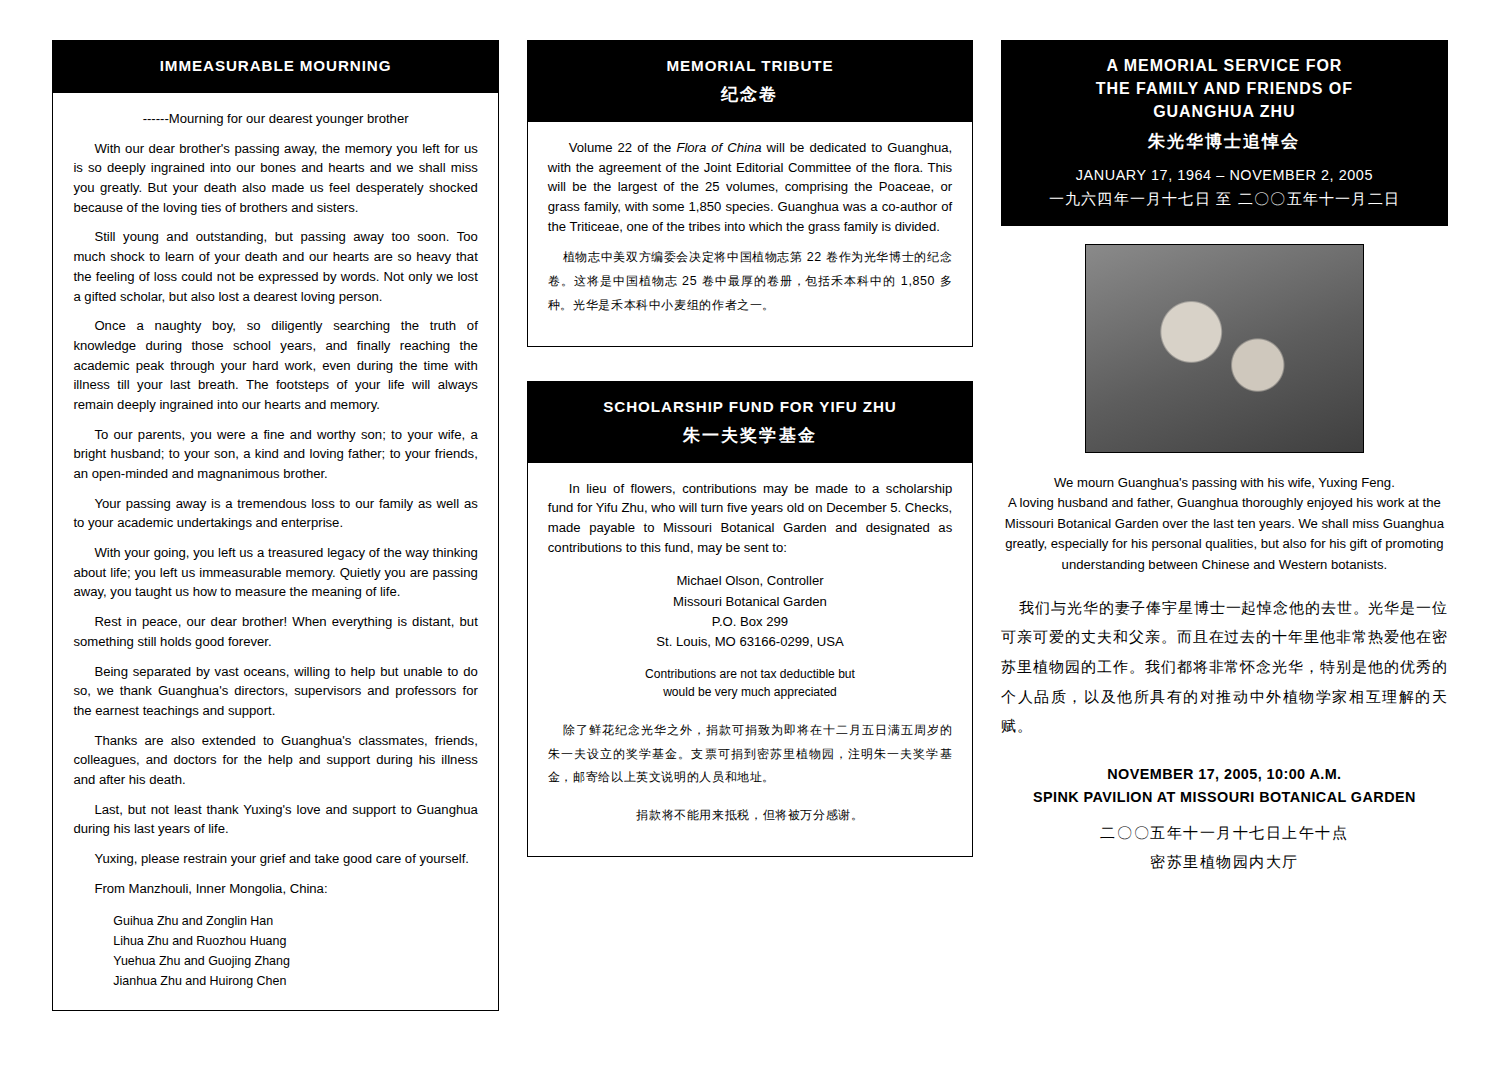Immeasurable Mourning
------Mourning for our dearest younger brother
With our dear brother's passing away, the memory you left for us is so deeply ingrained into our bones and hearts and we shall miss you greatly. But your death also made us feel desperately shocked because of the loving ties of brothers and sisters.
Still young and outstanding, but passing away too soon. Too much shock to learn of your death and our hearts are so heavy that the feeling of loss could not be expressed by words. Not only we lost a gifted scholar, but also lost a dearest loving person.
Once a naughty boy, so diligently searching the truth of knowledge during those school years, and finally reaching the academic peak through your hard work, even during the time with illness till your last breath. The footsteps of your life will always remain deeply ingrained into our hearts and memory.
To our parents, you were a fine and worthy son; to your wife, a bright husband; to your son, a kind and loving father; to your friends, an open-minded and magnanimous brother.
Your passing away is a tremendous loss to our family as well as to your academic undertakings and enterprise.
With your going, you left us a treasured legacy of the way thinking about life; you left us immeasurable memory. Quietly you are passing away, you taught us how to measure the meaning of life.
Rest in peace, our dear brother! When everything is distant, but something still holds good forever.
Being separated by vast oceans, willing to help but unable to do so, we thank Guanghua's directors, supervisors and professors for the earnest teachings and support.
Thanks are also extended to Guanghua's classmates, friends, colleagues, and doctors for the help and support during his illness and after his death.
Last, but not least thank Yuxing's love and support to Guanghua during his last years of life.
Yuxing, please restrain your grief and take good care of yourself.
From Manzhouli, Inner Mongolia, China:
Guihua Zhu and Zonglin Han
Lihua Zhu and Ruozhou Huang
Yuehua Zhu and Guojing Zhang
Jianhua Zhu and Huirong Chen
Memorial Tribute
纪念卷
Volume 22 of the Flora of China will be dedicated to Guanghua, with the agreement of the Joint Editorial Committee of the flora. This will be the largest of the 25 volumes, comprising the Poaceae, or grass family, with some 1,850 species. Guanghua was a co-author of the Triticeae, one of the tribes into which the grass family is divided.
植物志中美双方编委会决定将中国植物志第 22 卷作为光华博士的纪念卷。这将是中国植物志 25 卷中最厚的卷册，包括禾本科中的 1,850 多种。光华是禾本科中小麦组的作者之一。
Scholarship Fund for Yifu Zhu
朱一夫奖学基金
In lieu of flowers, contributions may be made to a scholarship fund for Yifu Zhu, who will turn five years old on December 5. Checks, made payable to Missouri Botanical Garden and designated as contributions to this fund, may be sent to:
Michael Olson, Controller
Missouri Botanical Garden
P.O. Box 299
St. Louis, MO 63166-0299, USA
Contributions are not tax deductible but
would be very much appreciated
除了鲜花纪念光华之外，捐款可捐致为即将在十二月五日满五周岁的朱一夫设立的奖学基金。支票可捐到密苏里植物园，注明朱一夫奖学基金，邮寄给以上英文说明的人员和地址。
捐款将不能用来抵税，但将被万分感谢。
A Memorial Service for
the Family and Friends of
Guanghua Zhu
朱光华博士追悼会
January 17, 1964 – November 2, 2005
一九六四年一月十七日 至 二〇〇五年十一月二日
We mourn Guanghua's passing with his wife, Yuxing Feng.
A loving husband and father, Guanghua thoroughly enjoyed his work at the Missouri Botanical Garden over the last ten years. We shall miss Guanghua greatly, especially for his personal qualities, but also for his gift of promoting understanding between Chinese and Western botanists.
我们与光华的妻子俸宇星博士一起悼念他的去世。光华是一位可亲可爱的丈夫和父亲。而且在过去的十年里他非常热爱他在密苏里植物园的工作。我们都将非常怀念光华，特别是他的优秀的个人品质，以及他所具有的对推动中外植物学家相互理解的天赋。
November 17, 2005, 10:00 a.m.
Spink Pavilion at Missouri Botanical Garden
二〇〇五年十一月十七日上午十点
密苏里植物园内大厅